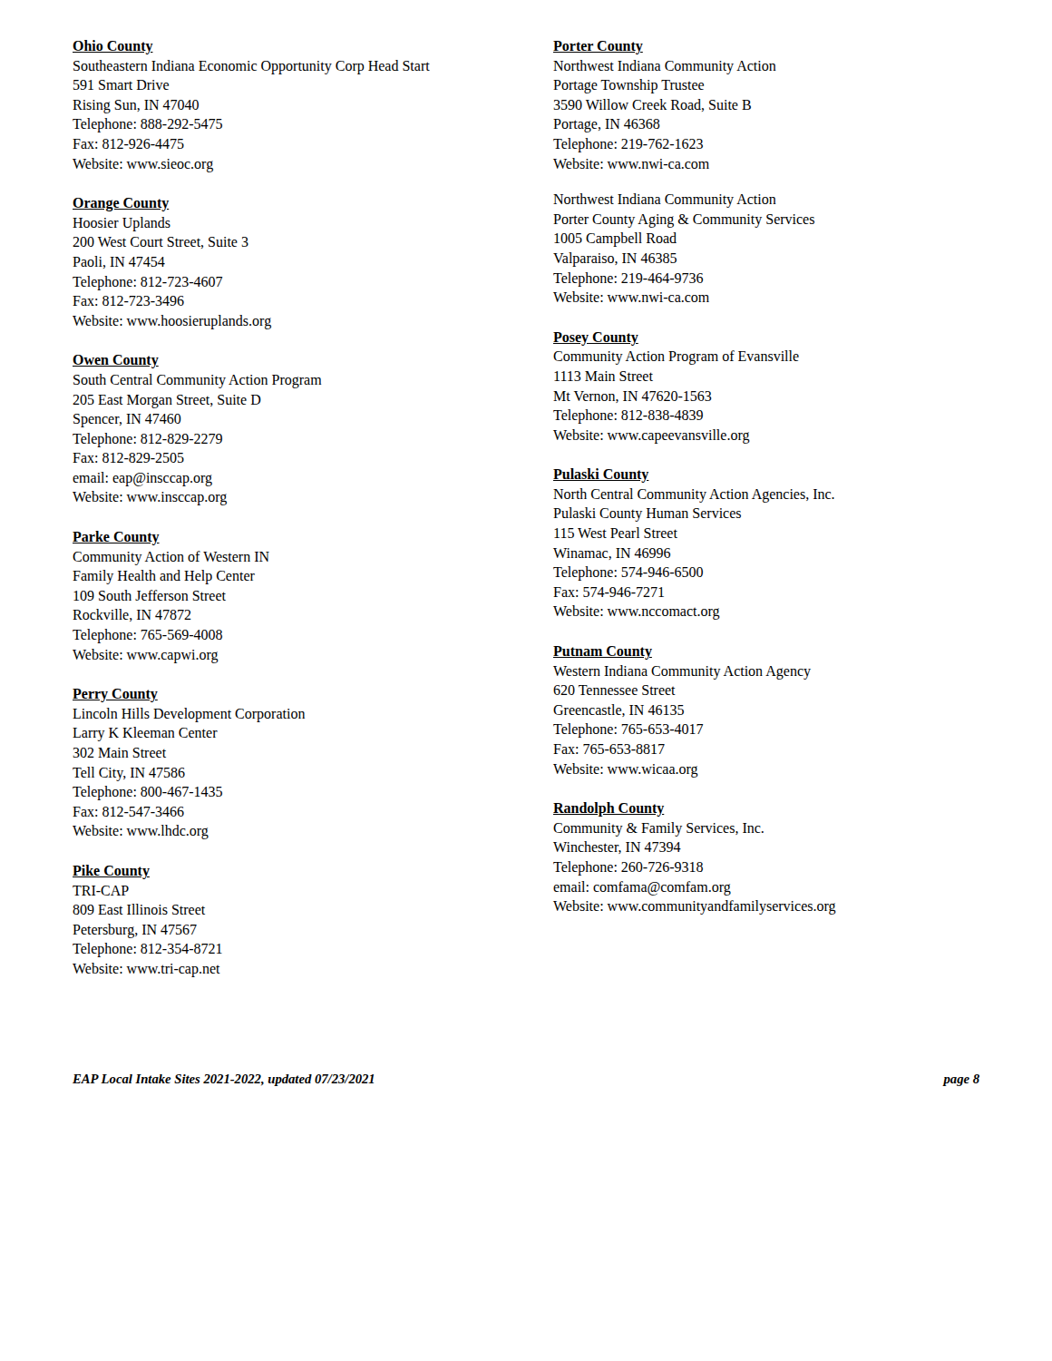Ohio County
Southeastern Indiana Economic Opportunity Corp Head Start
591 Smart Drive
Rising Sun, IN 47040
Telephone: 888-292-5475
Fax: 812-926-4475
Website: www.sieoc.org
Orange County
Hoosier Uplands
200 West Court Street, Suite 3
Paoli, IN 47454
Telephone: 812-723-4607
Fax: 812-723-3496
Website: www.hoosieruplands.org
Owen County
South Central Community Action Program
205 East Morgan Street, Suite D
Spencer, IN 47460
Telephone: 812-829-2279
Fax: 812-829-2505
email: eap@insccap.org
Website: www.insccap.org
Parke County
Community Action of Western IN
Family Health and Help Center
109 South Jefferson Street
Rockville, IN 47872
Telephone: 765-569-4008
Website: www.capwi.org
Perry County
Lincoln Hills Development Corporation
Larry K Kleeman Center
302 Main Street
Tell City, IN 47586
Telephone: 800-467-1435
Fax: 812-547-3466
Website: www.lhdc.org
Pike County
TRI-CAP
809 East Illinois Street
Petersburg, IN 47567
Telephone: 812-354-8721
Website: www.tri-cap.net
Porter County
Northwest Indiana Community Action
Portage Township Trustee
3590 Willow Creek Road, Suite B
Portage, IN 46368
Telephone: 219-762-1623
Website: www.nwi-ca.com
Northwest Indiana Community Action
Porter County Aging & Community Services
1005 Campbell Road
Valparaiso, IN 46385
Telephone: 219-464-9736
Website: www.nwi-ca.com
Posey County
Community Action Program of Evansville
1113 Main Street
Mt Vernon, IN 47620-1563
Telephone: 812-838-4839
Website: www.capeevansville.org
Pulaski County
North Central Community Action Agencies, Inc.
Pulaski County Human Services
115 West Pearl Street
Winamac, IN 46996
Telephone: 574-946-6500
Fax: 574-946-7271
Website: www.nccomact.org
Putnam County
Western Indiana Community Action Agency
620 Tennessee Street
Greencastle, IN 46135
Telephone: 765-653-4017
Fax: 765-653-8817
Website: www.wicaa.org
Randolph County
Community & Family Services, Inc.
Winchester, IN 47394
Telephone: 260-726-9318
email: comfama@comfam.org
Website: www.communityandfamilyservices.org
EAP Local Intake Sites 2021-2022, updated 07/23/2021 page 8